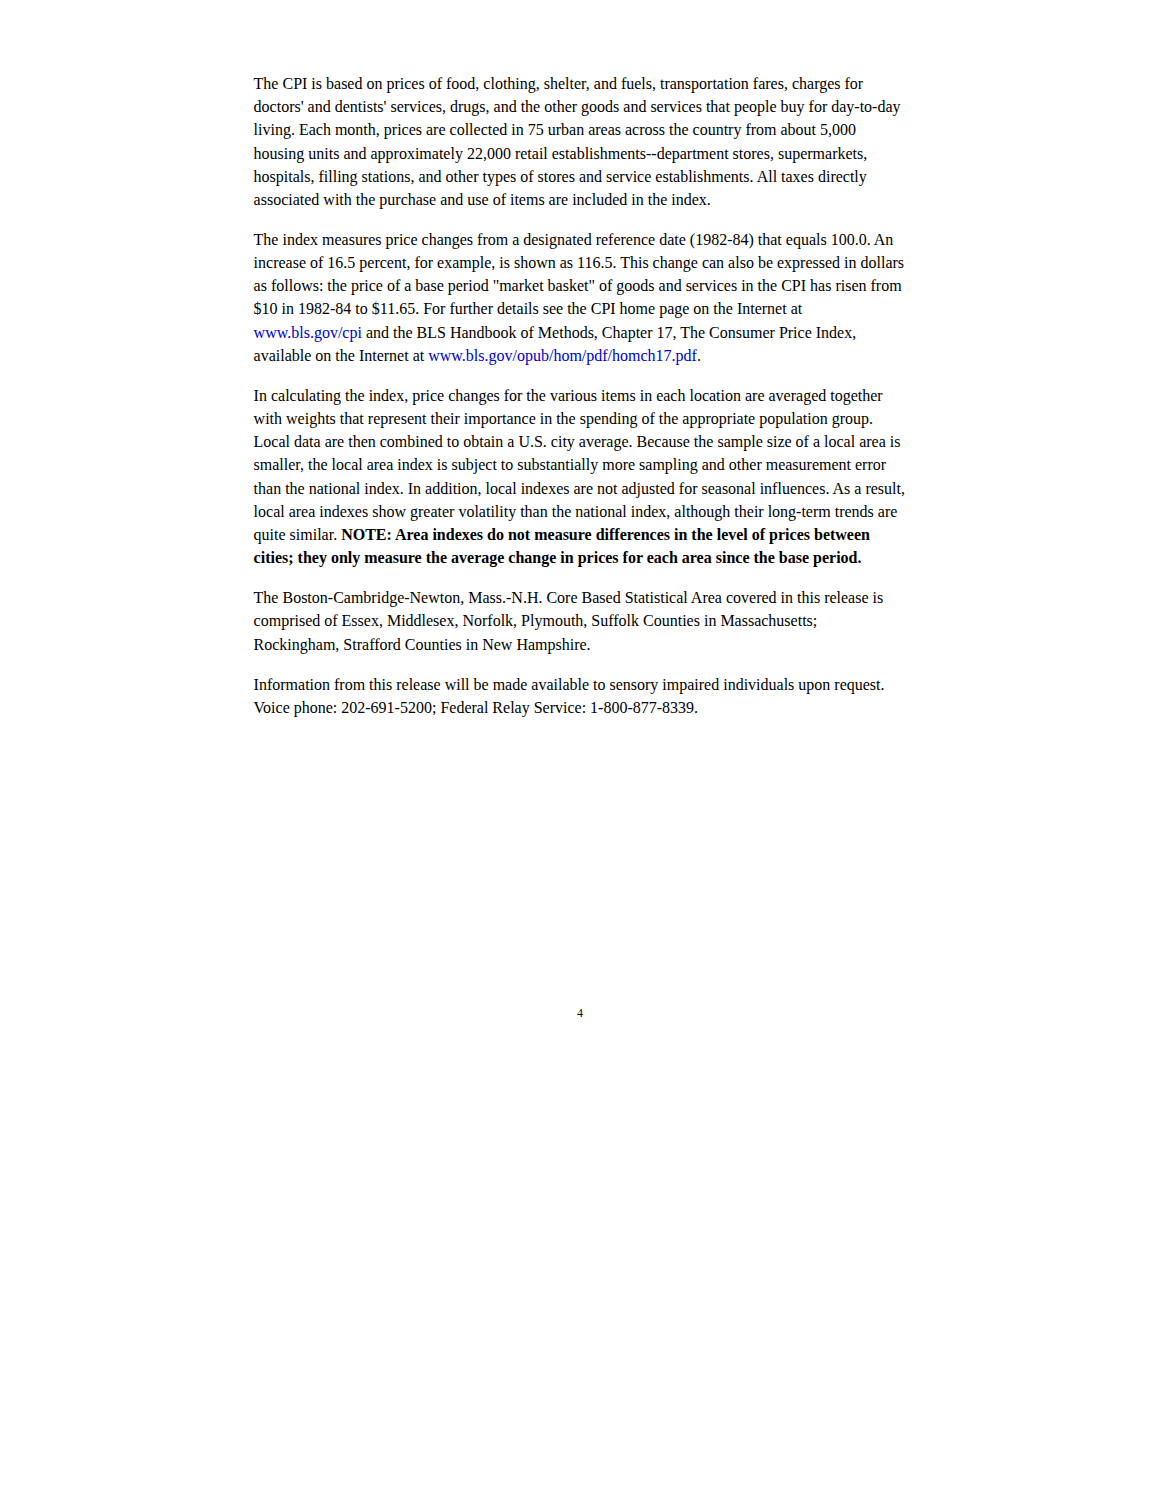The CPI is based on prices of food, clothing, shelter, and fuels, transportation fares, charges for doctors' and dentists' services, drugs, and the other goods and services that people buy for day-to-day living. Each month, prices are collected in 75 urban areas across the country from about 5,000 housing units and approximately 22,000 retail establishments--department stores, supermarkets, hospitals, filling stations, and other types of stores and service establishments. All taxes directly associated with the purchase and use of items are included in the index.
The index measures price changes from a designated reference date (1982-84) that equals 100.0. An increase of 16.5 percent, for example, is shown as 116.5. This change can also be expressed in dollars as follows: the price of a base period "market basket" of goods and services in the CPI has risen from $10 in 1982-84 to $11.65. For further details see the CPI home page on the Internet at www.bls.gov/cpi and the BLS Handbook of Methods, Chapter 17, The Consumer Price Index, available on the Internet at www.bls.gov/opub/hom/pdf/homch17.pdf.
In calculating the index, price changes for the various items in each location are averaged together with weights that represent their importance in the spending of the appropriate population group. Local data are then combined to obtain a U.S. city average. Because the sample size of a local area is smaller, the local area index is subject to substantially more sampling and other measurement error than the national index. In addition, local indexes are not adjusted for seasonal influences. As a result, local area indexes show greater volatility than the national index, although their long-term trends are quite similar. NOTE: Area indexes do not measure differences in the level of prices between cities; they only measure the average change in prices for each area since the base period.
The Boston-Cambridge-Newton, Mass.-N.H. Core Based Statistical Area covered in this release is comprised of Essex, Middlesex, Norfolk, Plymouth, Suffolk Counties in Massachusetts; Rockingham, Strafford Counties in New Hampshire.
Information from this release will be made available to sensory impaired individuals upon request. Voice phone: 202-691-5200; Federal Relay Service: 1-800-877-8339.
4